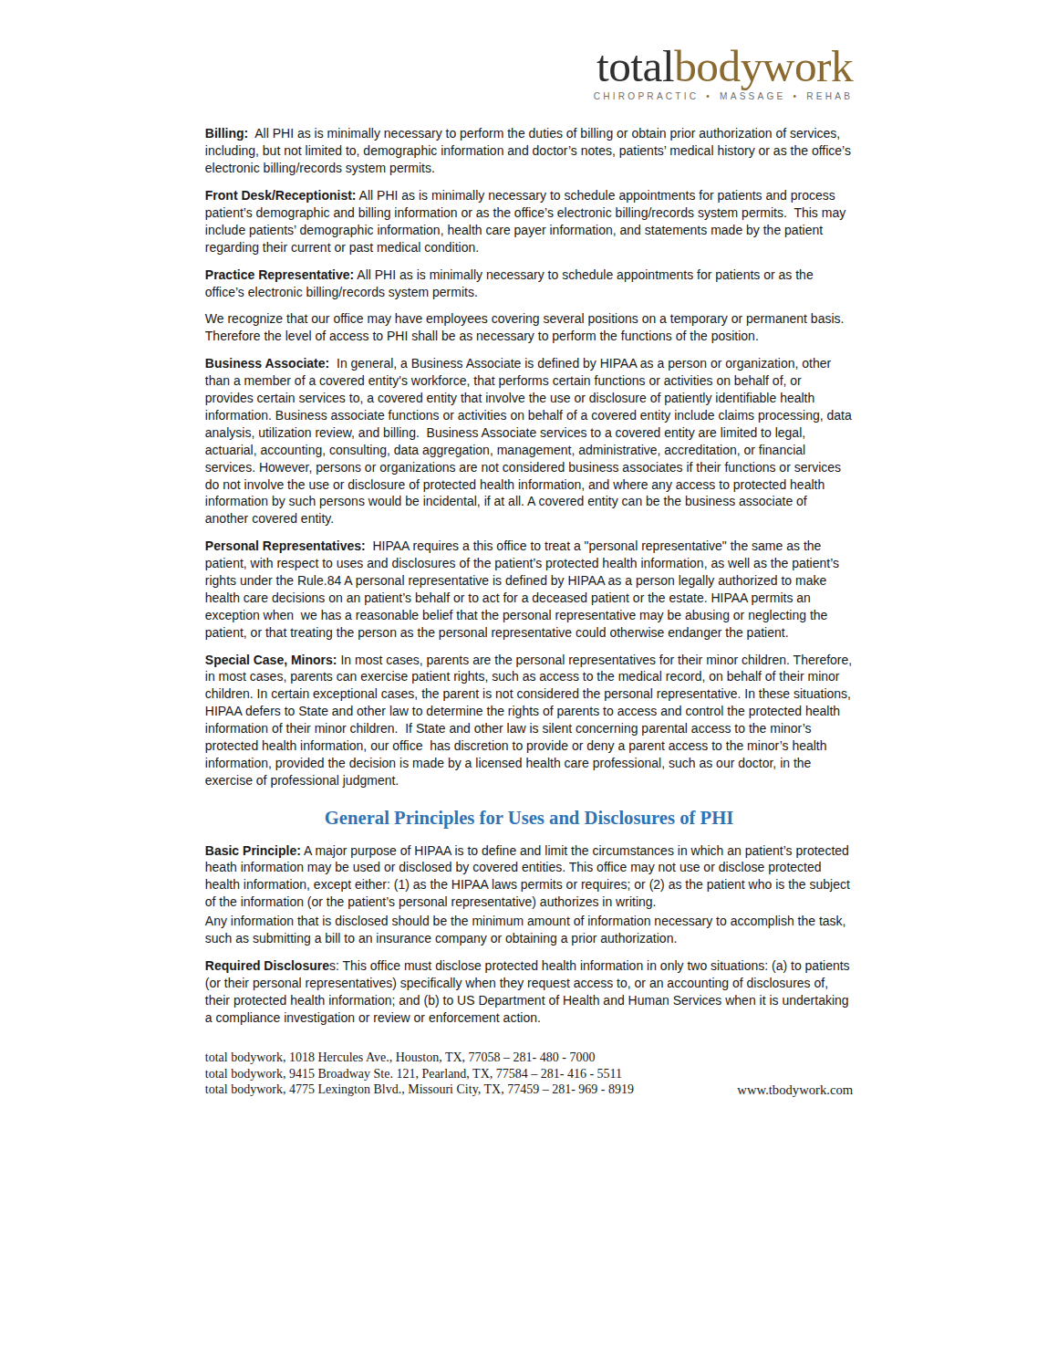total bodywork
CHIROPRACTIC • MASSAGE • REHAB
Billing: All PHI as is minimally necessary to perform the duties of billing or obtain prior authorization of services, including, but not limited to, demographic information and doctor’s notes, patients’ medical history or as the office’s electronic billing/records system permits.
Front Desk/Receptionist: All PHI as is minimally necessary to schedule appointments for patients and process patient’s demographic and billing information or as the office’s electronic billing/records system permits. This may include patients’ demographic information, health care payer information, and statements made by the patient regarding their current or past medical condition.
Practice Representative: All PHI as is minimally necessary to schedule appointments for patients or as the office’s electronic billing/records system permits.
We recognize that our office may have employees covering several positions on a temporary or permanent basis. Therefore the level of access to PHI shall be as necessary to perform the functions of the position.
Business Associate: In general, a Business Associate is defined by HIPAA as a person or organization, other than a member of a covered entity's workforce, that performs certain functions or activities on behalf of, or provides certain services to, a covered entity that involve the use or disclosure of patiently identifiable health information. Business associate functions or activities on behalf of a covered entity include claims processing, data analysis, utilization review, and billing. Business Associate services to a covered entity are limited to legal, actuarial, accounting, consulting, data aggregation, management, administrative, accreditation, or financial services. However, persons or organizations are not considered business associates if their functions or services do not involve the use or disclosure of protected health information, and where any access to protected health information by such persons would be incidental, if at all. A covered entity can be the business associate of another covered entity.
Personal Representatives: HIPAA requires a this office to treat a "personal representative" the same as the patient, with respect to uses and disclosures of the patient’s protected health information, as well as the patient’s rights under the Rule.84 A personal representative is defined by HIPAA as a person legally authorized to make health care decisions on an patient’s behalf or to act for a deceased patient or the estate. HIPAA permits an exception when we has a reasonable belief that the personal representative may be abusing or neglecting the patient, or that treating the person as the personal representative could otherwise endanger the patient.
Special Case, Minors: In most cases, parents are the personal representatives for their minor children. Therefore, in most cases, parents can exercise patient rights, such as access to the medical record, on behalf of their minor children. In certain exceptional cases, the parent is not considered the personal representative. In these situations, HIPAA defers to State and other law to determine the rights of parents to access and control the protected health information of their minor children. If State and other law is silent concerning parental access to the minor’s protected health information, our office has discretion to provide or deny a parent access to the minor’s health information, provided the decision is made by a licensed health care professional, such as our doctor, in the exercise of professional judgment.
General Principles for Uses and Disclosures of PHI
Basic Principle: A major purpose of HIPAA is to define and limit the circumstances in which an patient’s protected heath information may be used or disclosed by covered entities. This office may not use or disclose protected health information, except either: (1) as the HIPAA laws permits or requires; or (2) as the patient who is the subject of the information (or the patient’s personal representative) authorizes in writing.
Any information that is disclosed should be the minimum amount of information necessary to accomplish the task, such as submitting a bill to an insurance company or obtaining a prior authorization.
Required Disclosures: This office must disclose protected health information in only two situations: (a) to patients (or their personal representatives) specifically when they request access to, or an accounting of disclosures of, their protected health information; and (b) to US Department of Health and Human Services when it is undertaking a compliance investigation or review or enforcement action.
total bodywork, 1018 Hercules Ave., Houston, TX, 77058 – 281- 480 - 7000
total bodywork, 9415 Broadway Ste. 121, Pearland, TX, 77584 – 281- 416 - 5511
total bodywork, 4775 Lexington Blvd., Missouri City, TX, 77459 – 281- 969 - 8919
www.tbodywork.com